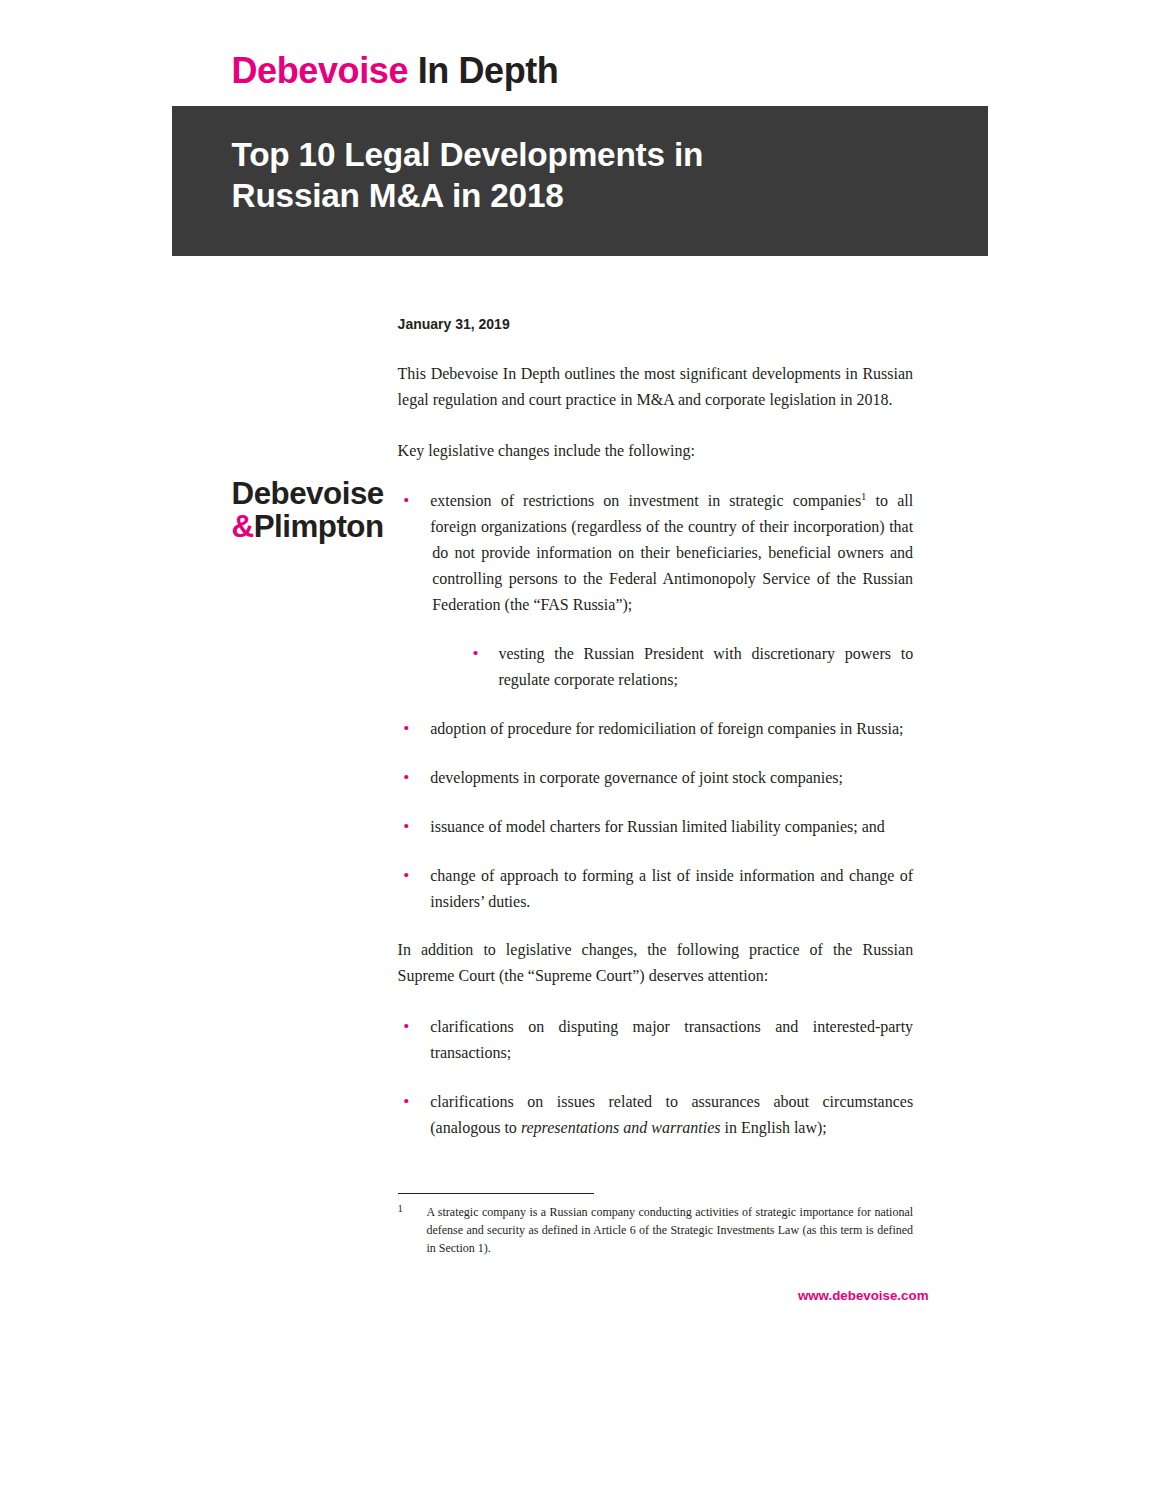Debevoise In Depth
Top 10 Legal Developments in
Russian M&A in 2018
Debevoise
&Plimpton
January 31, 2019
This Debevoise In Depth outlines the most significant developments in Russian legal regulation and court practice in M&A and corporate legislation in 2018.
Key legislative changes include the following:
extension of restrictions on investment in strategic companies1 to all foreign organizations (regardless of the country of their incorporation) that do not provide information on their beneficiaries, beneficial owners and controlling persons to the Federal Antimonopoly Service of the Russian Federation (the “FAS Russia”);
vesting the Russian President with discretionary powers to regulate corporate relations;
adoption of procedure for redomiciliation of foreign companies in Russia;
developments in corporate governance of joint stock companies;
issuance of model charters for Russian limited liability companies; and
change of approach to forming a list of inside information and change of insiders’ duties.
In addition to legislative changes, the following practice of the Russian Supreme Court (the “Supreme Court”) deserves attention:
clarifications on disputing major transactions and interested-party transactions;
clarifications on issues related to assurances about circumstances (analogous to representations and warranties in English law);
1 A strategic company is a Russian company conducting activities of strategic importance for national defense and security as defined in Article 6 of the Strategic Investments Law (as this term is defined in Section 1).
www.debevoise.com